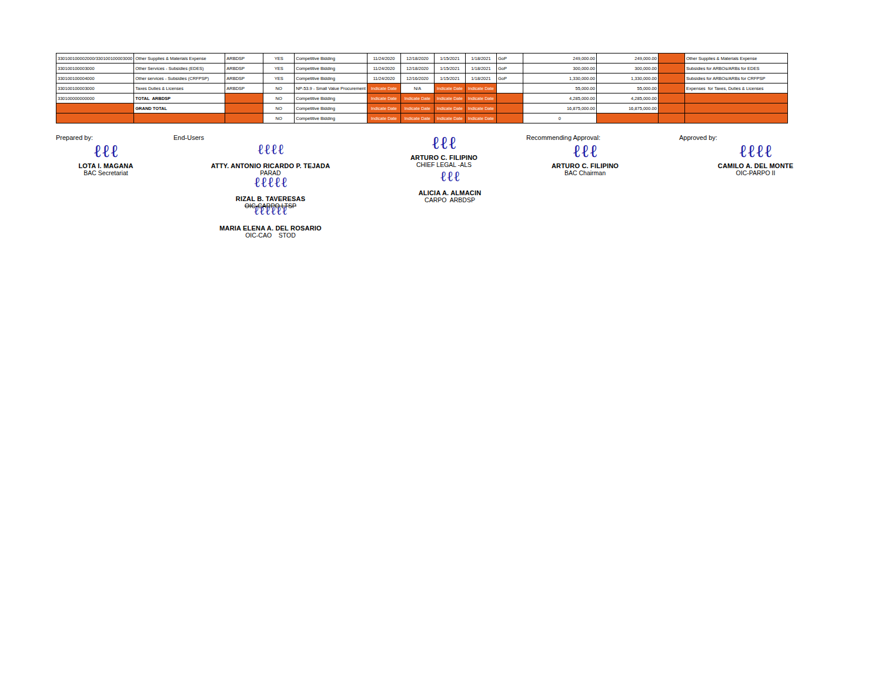| 330100100002000/330100100003000 | Other Supplies & Materials Expense | ARBDSP | YES | Competitive Bidding | 11/24/2020 | 12/18/2020 | 1/15/2021 | 1/18/2021 | GoP | 249,000.00 | 249,000.00 | | Other Supplies & Materials Expense |
| 330100100003000 | Other Services - Subsidies (EDES) | ARBDSP | YES | Competitive Bidding | 11/24/2020 | 12/18/2020 | 1/15/2021 | 1/18/2021 | GoP | 300,000.00 | 300,000.00 | | Subsidies for ARBOs/ARBs for EDES |
| 330100100004000 | Other services - Subsidies (CRFPSP) | ARBDSP | YES | Competitive Bidding | 11/24/2020 | 12/16/2020 | 1/15/2021 | 1/18/2021 | GoP | 1,330,000.00 | 1,330,000.00 | | Subsidies for ARBOs/ARBs for CRFPSP |
| 330100100003000 | Taxes Duties & Licenses | ARBDSP | NO | NP-53.9 - Small Value Procurement | Indicate Date | N/A | Indicate Date | Indicate Date | | 55,000.00 | 55,000.00 | | Expenses for Taxes, Duties & Licenses |
| 330100000000000 | TOTAL ARBDSP | | NO | Competitive Bidding | Indicate Date | Indicate Date | Indicate Date | Indicate Date | | 4,285,000.00 | 4,285,000.00 | | |
| | GRAND TOTAL | | NO | Competitive Bidding | Indicate Date | Indicate Date | Indicate Date | Indicate Date | | 16,875,000.00 | 16,875,000.00 | | |
| | | | NO | Competitive Bidding | Indicate Date | Indicate Date | Indicate Date | Indicate Date | | 0 | | | |
Prepared by:
ℓℓℓ
LOTA I. MAGANA
BAC Secretariat
End-Users
ℓℓℓℓ
ATTY. ANTONIO RICARDO P. TEJADA
PARAD
ℓℓℓℓℓ
RIZAL B. TAVERESAS
OIC-CARPO LTSP
ℓℓℓℓℓℓ
MARIA ELENA A. DEL ROSARIO
OIC-CAO STOD
ℓℓℓ
ARTURO C. FILIPINO
CHIEF LEGAL -ALS
ℓℓℓ
ALICIA A. ALMACIN
CARPO ARBDSP
Recommending Approval:
ℓℓℓ
ARTURO C. FILIPINO
BAC Chairman
Approved by:
ℓℓℓℓ
CAMILO A. DEL MONTE
OIC-PARPO II